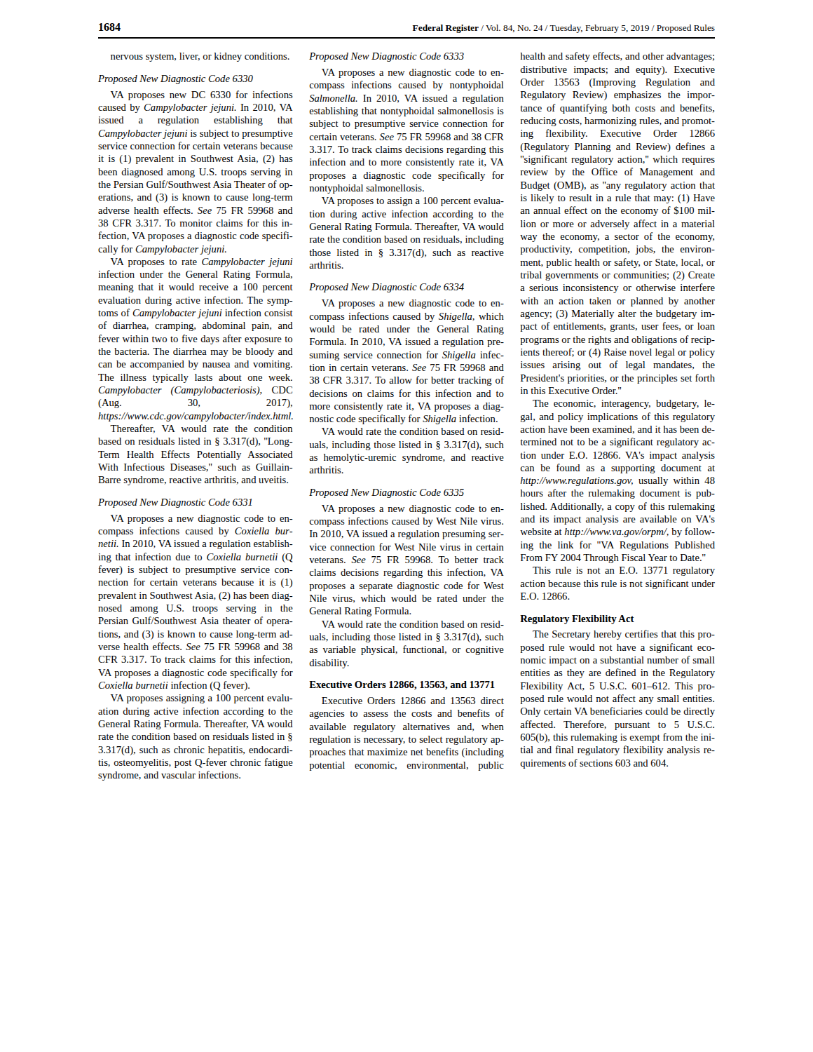1684 Federal Register / Vol. 84, No. 24 / Tuesday, February 5, 2019 / Proposed Rules
nervous system, liver, or kidney conditions.
Proposed New Diagnostic Code 6330
VA proposes new DC 6330 for infections caused by Campylobacter jejuni. In 2010, VA issued a regulation establishing that Campylobacter jejuni is subject to presumptive service connection for certain veterans because it is (1) prevalent in Southwest Asia, (2) has been diagnosed among U.S. troops serving in the Persian Gulf/Southwest Asia Theater of operations, and (3) is known to cause long-term adverse health effects. See 75 FR 59968 and 38 CFR 3.317. To monitor claims for this infection, VA proposes a diagnostic code specifically for Campylobacter jejuni.
VA proposes to rate Campylobacter jejuni infection under the General Rating Formula, meaning that it would receive a 100 percent evaluation during active infection. The symptoms of Campylobacter jejuni infection consist of diarrhea, cramping, abdominal pain, and fever within two to five days after exposure to the bacteria. The diarrhea may be bloody and can be accompanied by nausea and vomiting. The illness typically lasts about one week. Campylobacter (Campylobacteriosis), CDC (Aug. 30, 2017), https://www.cdc.gov/campylobacter/index.html.
Thereafter, VA would rate the condition based on residuals listed in § 3.317(d), ''Long-Term Health Effects Potentially Associated With Infectious Diseases,'' such as Guillain-Barre syndrome, reactive arthritis, and uveitis.
Proposed New Diagnostic Code 6331
VA proposes a new diagnostic code to encompass infections caused by Coxiella burnetii. In 2010, VA issued a regulation establishing that infection due to Coxiella burnetii (Q fever) is subject to presumptive service connection for certain veterans because it is (1) prevalent in Southwest Asia, (2) has been diagnosed among U.S. troops serving in the Persian Gulf/Southwest Asia theater of operations, and (3) is known to cause long-term adverse health effects. See 75 FR 59968 and 38 CFR 3.317. To track claims for this infection, VA proposes a diagnostic code specifically for Coxiella burnetii infection (Q fever).
VA proposes assigning a 100 percent evaluation during active infection according to the General Rating Formula. Thereafter, VA would rate the condition based on residuals listed in § 3.317(d), such as chronic hepatitis, endocarditis, osteomyelitis, post Q-fever chronic fatigue syndrome, and vascular infections.
Proposed New Diagnostic Code 6333
VA proposes a new diagnostic code to encompass infections caused by nontyphoidal Salmonella. In 2010, VA issued a regulation establishing that nontyphoidal salmonellosis is subject to presumptive service connection for certain veterans. See 75 FR 59968 and 38 CFR 3.317. To track claims decisions regarding this infection and to more consistently rate it, VA proposes a diagnostic code specifically for nontyphoidal salmonellosis.
VA proposes to assign a 100 percent evaluation during active infection according to the General Rating Formula. Thereafter, VA would rate the condition based on residuals, including those listed in § 3.317(d), such as reactive arthritis.
Proposed New Diagnostic Code 6334
VA proposes a new diagnostic code to encompass infections caused by Shigella, which would be rated under the General Rating Formula. In 2010, VA issued a regulation presuming service connection for Shigella infection in certain veterans. See 75 FR 59968 and 38 CFR 3.317. To allow for better tracking of decisions on claims for this infection and to more consistently rate it, VA proposes a diagnostic code specifically for Shigella infection.
VA would rate the condition based on residuals, including those listed in § 3.317(d), such as hemolytic-uremic syndrome, and reactive arthritis.
Proposed New Diagnostic Code 6335
VA proposes a new diagnostic code to encompass infections caused by West Nile virus. In 2010, VA issued a regulation presuming service connection for West Nile virus in certain veterans. See 75 FR 59968. To better track claims decisions regarding this infection, VA proposes a separate diagnostic code for West Nile virus, which would be rated under the General Rating Formula.
VA would rate the condition based on residuals, including those listed in § 3.317(d), such as variable physical, functional, or cognitive disability.
Executive Orders 12866, 13563, and 13771
Executive Orders 12866 and 13563 direct agencies to assess the costs and benefits of available regulatory alternatives and, when regulation is necessary, to select regulatory approaches that maximize net benefits (including potential economic, environmental, public health and safety effects, and other advantages; distributive impacts; and equity). Executive Order 13563 (Improving Regulation and Regulatory Review) emphasizes the importance of quantifying both costs and benefits, reducing costs, harmonizing rules, and promoting flexibility. Executive Order 12866 (Regulatory Planning and Review) defines a ''significant regulatory action,'' which requires review by the Office of Management and Budget (OMB), as ''any regulatory action that is likely to result in a rule that may: (1) Have an annual effect on the economy of $100 million or more or adversely affect in a material way the economy, a sector of the economy, productivity, competition, jobs, the environment, public health or safety, or State, local, or tribal governments or communities; (2) Create a serious inconsistency or otherwise interfere with an action taken or planned by another agency; (3) Materially alter the budgetary impact of entitlements, grants, user fees, or loan programs or the rights and obligations of recipients thereof; or (4) Raise novel legal or policy issues arising out of legal mandates, the President's priorities, or the principles set forth in this Executive Order.''
The economic, interagency, budgetary, legal, and policy implications of this regulatory action have been examined, and it has been determined not to be a significant regulatory action under E.O. 12866. VA's impact analysis can be found as a supporting document at http://www.regulations.gov, usually within 48 hours after the rulemaking document is published. Additionally, a copy of this rulemaking and its impact analysis are available on VA's website at http://www.va.gov/orpm/, by following the link for ''VA Regulations Published From FY 2004 Through Fiscal Year to Date.''
This rule is not an E.O. 13771 regulatory action because this rule is not significant under E.O. 12866.
Regulatory Flexibility Act
The Secretary hereby certifies that this proposed rule would not have a significant economic impact on a substantial number of small entities as they are defined in the Regulatory Flexibility Act, 5 U.S.C. 601–612. This proposed rule would not affect any small entities. Only certain VA beneficiaries could be directly affected. Therefore, pursuant to 5 U.S.C. 605(b), this rulemaking is exempt from the initial and final regulatory flexibility analysis requirements of sections 603 and 604.